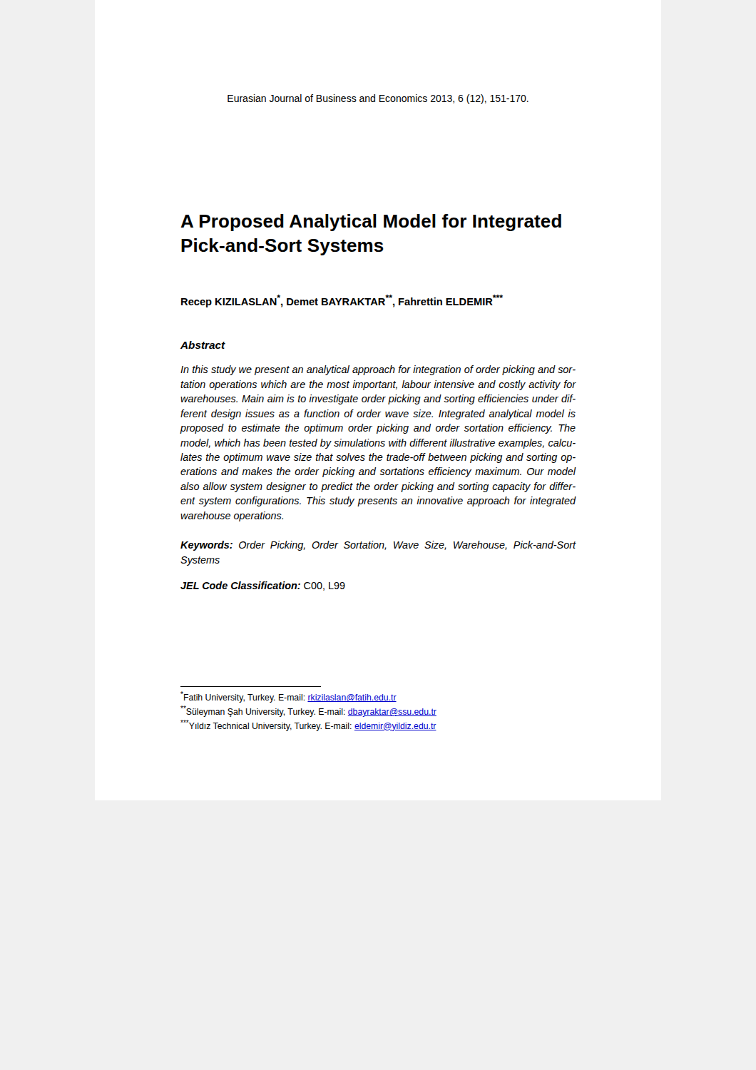Eurasian Journal of Business and Economics 2013, 6 (12), 151-170.
A Proposed Analytical Model for Integrated Pick-and-Sort Systems
Recep KIZILASLAN*, Demet BAYRAKTAR**, Fahrettin ELDEMIR***
Abstract
In this study we present an analytical approach for integration of order picking and sortation operations which are the most important, labour intensive and costly activity for warehouses. Main aim is to investigate order picking and sorting efficiencies under different design issues as a function of order wave size. Integrated analytical model is proposed to estimate the optimum order picking and order sortation efficiency. The model, which has been tested by simulations with different illustrative examples, calculates the optimum wave size that solves the trade-off between picking and sorting operations and makes the order picking and sortations efficiency maximum. Our model also allow system designer to predict the order picking and sorting capacity for different system configurations. This study presents an innovative approach for integrated warehouse operations.
Keywords: Order Picking, Order Sortation, Wave Size, Warehouse, Pick-and-Sort Systems
JEL Code Classification: C00, L99
*Fatih University, Turkey. E-mail: rkizilaslan@fatih.edu.tr
**Süleyman Şah University, Turkey. E-mail: dbayraktar@ssu.edu.tr
***Yıldız Technical University, Turkey. E-mail: eldemir@yildiz.edu.tr